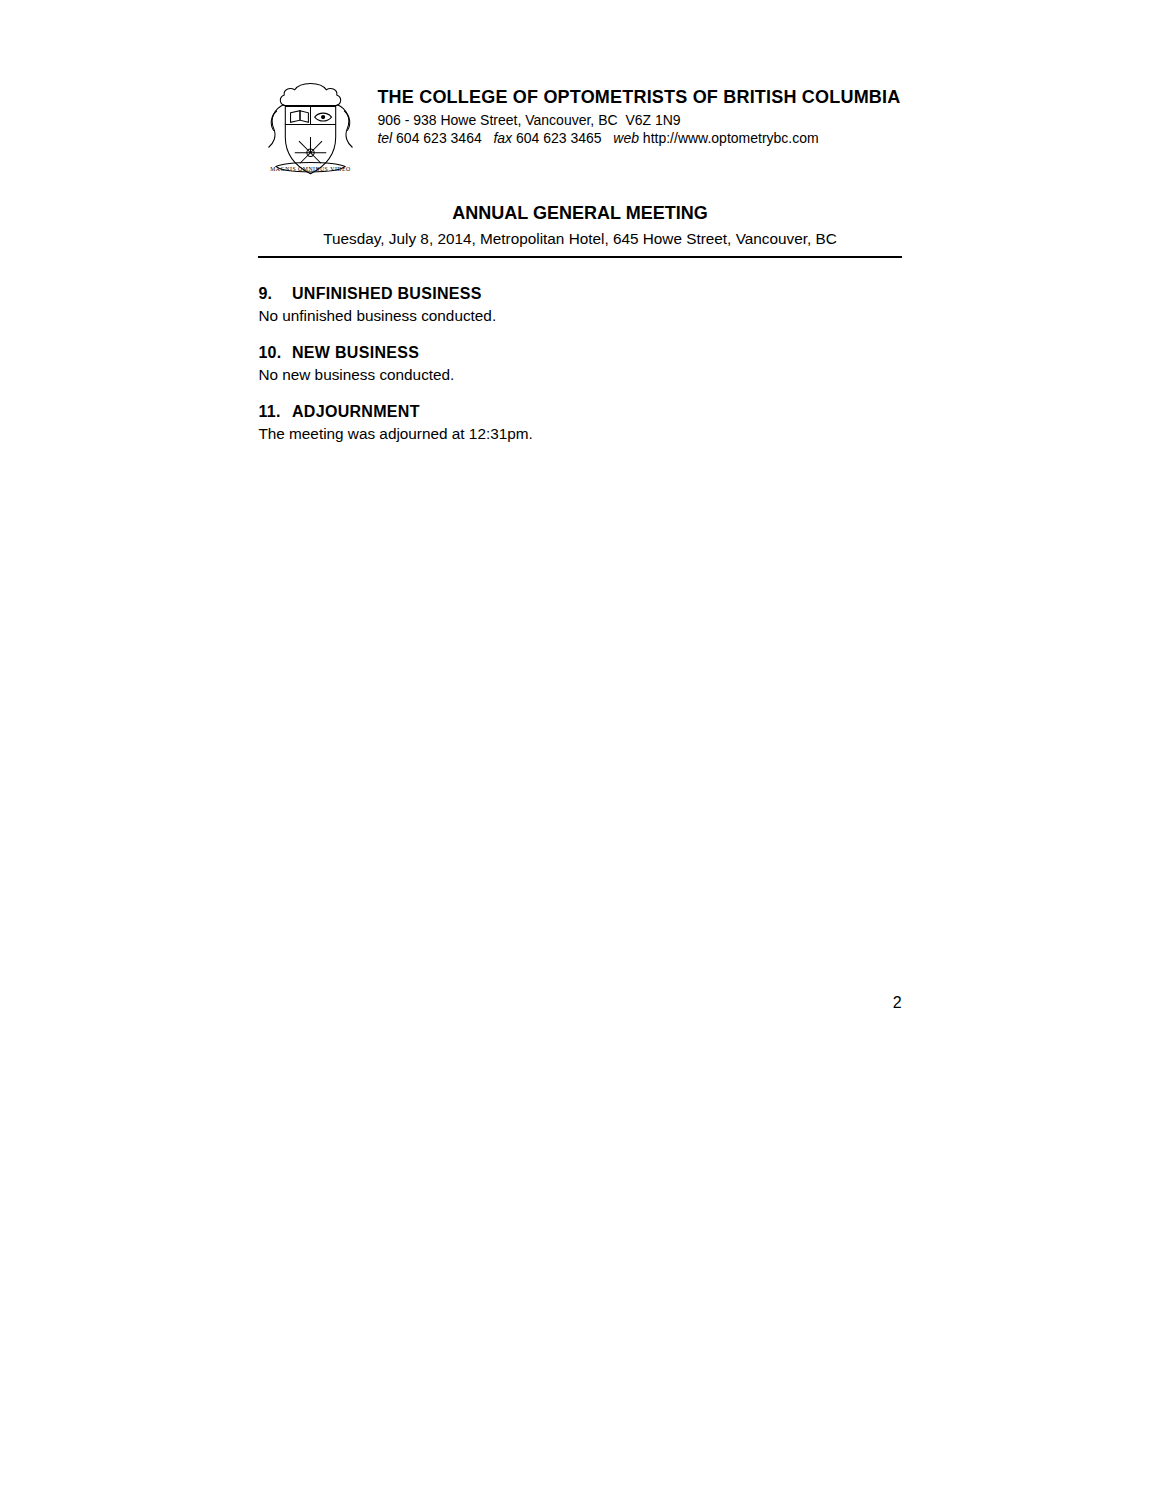MAGNIS OMNIBUS VIDEO
THE COLLEGE OF OPTOMETRISTS OF BRITISH COLUMBIA
906 - 938 Howe Street, Vancouver, BC V6Z 1N9
tel 604 623 3464 fax 604 623 3465 web http://www.optometrybc.com
ANNUAL GENERAL MEETING
Tuesday, July 8, 2014, Metropolitan Hotel, 645 Howe Street, Vancouver, BC
9. UNFINISHED BUSINESS
No unfinished business conducted.
10. NEW BUSINESS
No new business conducted.
11. ADJOURNMENT
The meeting was adjourned at 12:31pm.
2